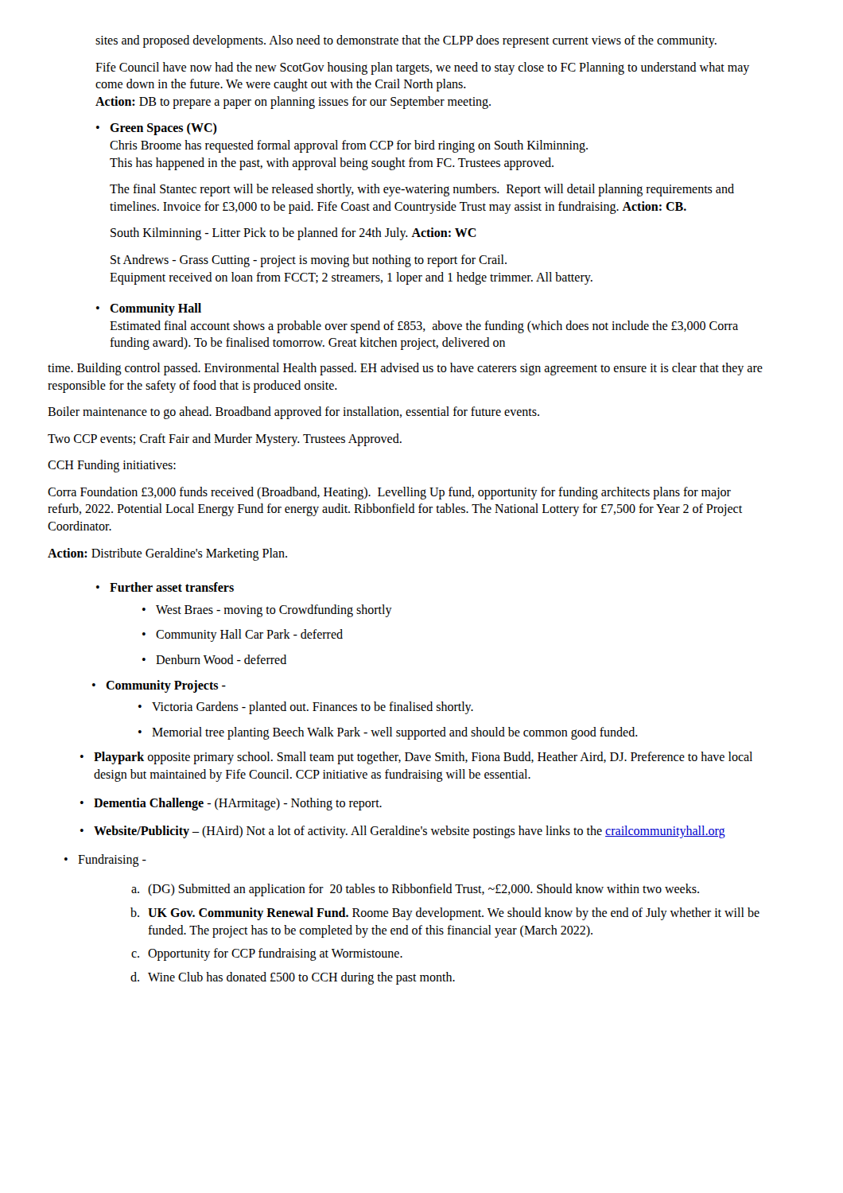sites and proposed developments. Also need to demonstrate that the CLPP does represent current views of the community.
Fife Council have now had the new ScotGov housing plan targets, we need to stay close to FC Planning to understand what may come down in the future. We were caught out with the Crail North plans.
Action: DB to prepare a paper on planning issues for our September meeting.
Green Spaces (WC)
Chris Broome has requested formal approval from CCP for bird ringing on South Kilminning.
This has happened in the past, with approval being sought from FC. Trustees approved.
The final Stantec report will be released shortly, with eye-watering numbers. Report will detail planning requirements and timelines. Invoice for £3,000 to be paid. Fife Coast and Countryside Trust may assist in fundraising. Action: CB.
South Kilminning - Litter Pick to be planned for 24th July. Action: WC
St Andrews - Grass Cutting - project is moving but nothing to report for Crail.
Equipment received on loan from FCCT; 2 streamers, 1 loper and 1 hedge trimmer. All battery.
Community Hall
Estimated final account shows a probable over spend of £853, above the funding (which does not include the £3,000 Corra funding award). To be finalised tomorrow. Great kitchen project, delivered on
time. Building control passed. Environmental Health passed. EH advised us to have caterers sign agreement to ensure it is clear that they are responsible for the safety of food that is produced onsite.
Boiler maintenance to go ahead. Broadband approved for installation, essential for future events.
Two CCP events; Craft Fair and Murder Mystery. Trustees Approved.
CCH Funding initiatives:
Corra Foundation £3,000 funds received (Broadband, Heating). Levelling Up fund, opportunity for funding architects plans for major refurb, 2022. Potential Local Energy Fund for energy audit. Ribbonfield for tables. The National Lottery for £7,500 for Year 2 of Project Coordinator.
Action: Distribute Geraldine's Marketing Plan.
Further asset transfers
West Braes - moving to Crowdfunding shortly
Community Hall Car Park - deferred
Denburn Wood - deferred
Community Projects -
Victoria Gardens - planted out. Finances to be finalised shortly.
Memorial tree planting Beech Walk Park - well supported and should be common good funded.
Playpark opposite primary school. Small team put together, Dave Smith, Fiona Budd, Heather Aird, DJ. Preference to have local design but maintained by Fife Council. CCP initiative as fundraising will be essential.
Dementia Challenge - (HArmitage) - Nothing to report.
Website/Publicity – (HAird) Not a lot of activity. All Geraldine's website postings have links to the crailcommunityhall.org
Fundraising -
(DG) Submitted an application for 20 tables to Ribbonfield Trust, ~£2,000. Should know within two weeks.
UK Gov. Community Renewal Fund. Roome Bay development. We should know by the end of July whether it will be funded. The project has to be completed by the end of this financial year (March 2022).
Opportunity for CCP fundraising at Wormistoune.
Wine Club has donated £500 to CCH during the past month.